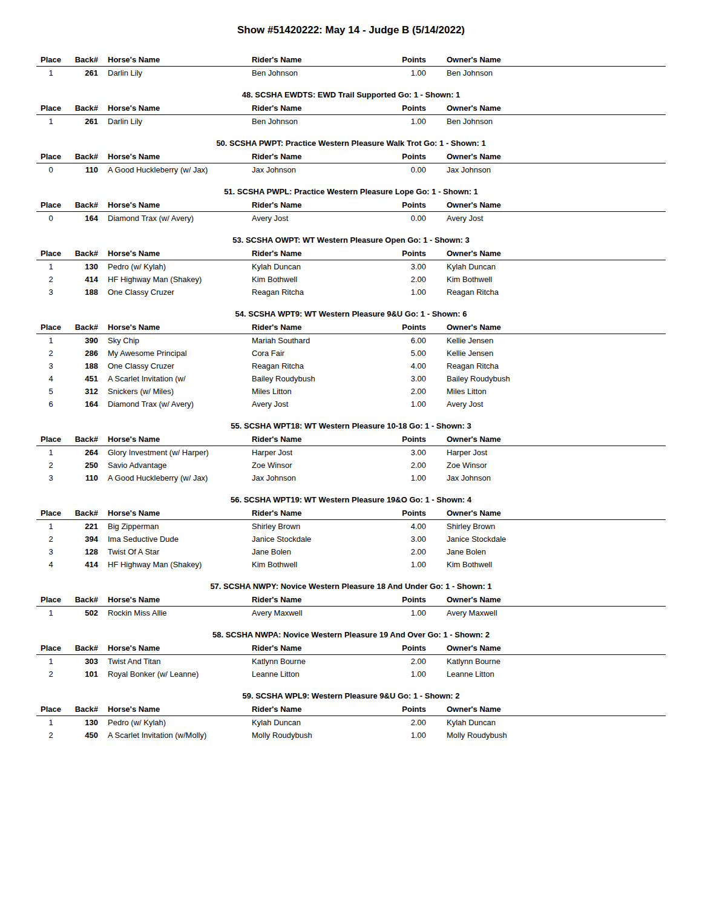Show #51420222: May 14 - Judge B (5/14/2022)
| Place | Back# | Horse's Name | Rider's Name | Points | Owner's Name |
| --- | --- | --- | --- | --- | --- |
| 1 | 261 | Darlin Lily | Ben Johnson | 1.00 | Ben Johnson |
48. SCSHA EWDTS: EWD Trail Supported Go: 1 - Shown: 1
| Place | Back# | Horse's Name | Rider's Name | Points | Owner's Name |
| --- | --- | --- | --- | --- | --- |
| 1 | 261 | Darlin Lily | Ben Johnson | 1.00 | Ben Johnson |
50. SCSHA PWPT: Practice Western Pleasure Walk Trot Go: 1 - Shown: 1
| Place | Back# | Horse's Name | Rider's Name | Points | Owner's Name |
| --- | --- | --- | --- | --- | --- |
| 0 | 110 | A Good Huckleberry (w/ Jax) | Jax Johnson | 0.00 | Jax Johnson |
51. SCSHA PWPL: Practice Western Pleasure Lope Go: 1 - Shown: 1
| Place | Back# | Horse's Name | Rider's Name | Points | Owner's Name |
| --- | --- | --- | --- | --- | --- |
| 0 | 164 | Diamond Trax (w/ Avery) | Avery Jost | 0.00 | Avery Jost |
53. SCSHA OWPT: WT Western Pleasure Open Go: 1 - Shown: 3
| Place | Back# | Horse's Name | Rider's Name | Points | Owner's Name |
| --- | --- | --- | --- | --- | --- |
| 1 | 130 | Pedro (w/ Kylah) | Kylah Duncan | 3.00 | Kylah Duncan |
| 2 | 414 | HF Highway Man (Shakey) | Kim Bothwell | 2.00 | Kim Bothwell |
| 3 | 188 | One Classy Cruzer | Reagan Ritcha | 1.00 | Reagan Ritcha |
54. SCSHA WPT9: WT Western Pleasure 9&U Go: 1 - Shown: 6
| Place | Back# | Horse's Name | Rider's Name | Points | Owner's Name |
| --- | --- | --- | --- | --- | --- |
| 1 | 390 | Sky Chip | Mariah Southard | 6.00 | Kellie Jensen |
| 2 | 286 | My Awesome Principal | Cora Fair | 5.00 | Kellie Jensen |
| 3 | 188 | One Classy Cruzer | Reagan Ritcha | 4.00 | Reagan Ritcha |
| 4 | 451 | A Scarlet Invitation (w/ | Bailey Roudybush | 3.00 | Bailey Roudybush |
| 5 | 312 | Snickers (w/ Miles) | Miles Litton | 2.00 | Miles Litton |
| 6 | 164 | Diamond Trax (w/ Avery) | Avery Jost | 1.00 | Avery Jost |
55. SCSHA WPT18: WT Western Pleasure 10-18 Go: 1 - Shown: 3
| Place | Back# | Horse's Name | Rider's Name | Points | Owner's Name |
| --- | --- | --- | --- | --- | --- |
| 1 | 264 | Glory Investment (w/ Harper) | Harper Jost | 3.00 | Harper Jost |
| 2 | 250 | Savio Advantage | Zoe Winsor | 2.00 | Zoe Winsor |
| 3 | 110 | A Good Huckleberry (w/ Jax) | Jax Johnson | 1.00 | Jax Johnson |
56. SCSHA WPT19: WT Western Pleasure 19&O Go: 1 - Shown: 4
| Place | Back# | Horse's Name | Rider's Name | Points | Owner's Name |
| --- | --- | --- | --- | --- | --- |
| 1 | 221 | Big Zipperman | Shirley Brown | 4.00 | Shirley Brown |
| 2 | 394 | Ima Seductive Dude | Janice Stockdale | 3.00 | Janice Stockdale |
| 3 | 128 | Twist Of A Star | Jane Bolen | 2.00 | Jane Bolen |
| 4 | 414 | HF Highway Man (Shakey) | Kim Bothwell | 1.00 | Kim Bothwell |
57. SCSHA NWPY: Novice Western Pleasure 18 And Under Go: 1 - Shown: 1
| Place | Back# | Horse's Name | Rider's Name | Points | Owner's Name |
| --- | --- | --- | --- | --- | --- |
| 1 | 502 | Rockin Miss Allie | Avery Maxwell | 1.00 | Avery Maxwell |
58. SCSHA NWPA: Novice Western Pleasure 19 And Over Go: 1 - Shown: 2
| Place | Back# | Horse's Name | Rider's Name | Points | Owner's Name |
| --- | --- | --- | --- | --- | --- |
| 1 | 303 | Twist And Titan | Katlynn Bourne | 2.00 | Katlynn Bourne |
| 2 | 101 | Royal Bonker (w/ Leanne) | Leanne Litton | 1.00 | Leanne Litton |
59. SCSHA WPL9: Western Pleasure 9&U Go: 1 - Shown: 2
| Place | Back# | Horse's Name | Rider's Name | Points | Owner's Name |
| --- | --- | --- | --- | --- | --- |
| 1 | 130 | Pedro (w/ Kylah) | Kylah Duncan | 2.00 | Kylah Duncan |
| 2 | 450 | A Scarlet Invitation (w/Molly) | Molly Roudybush | 1.00 | Molly Roudybush |